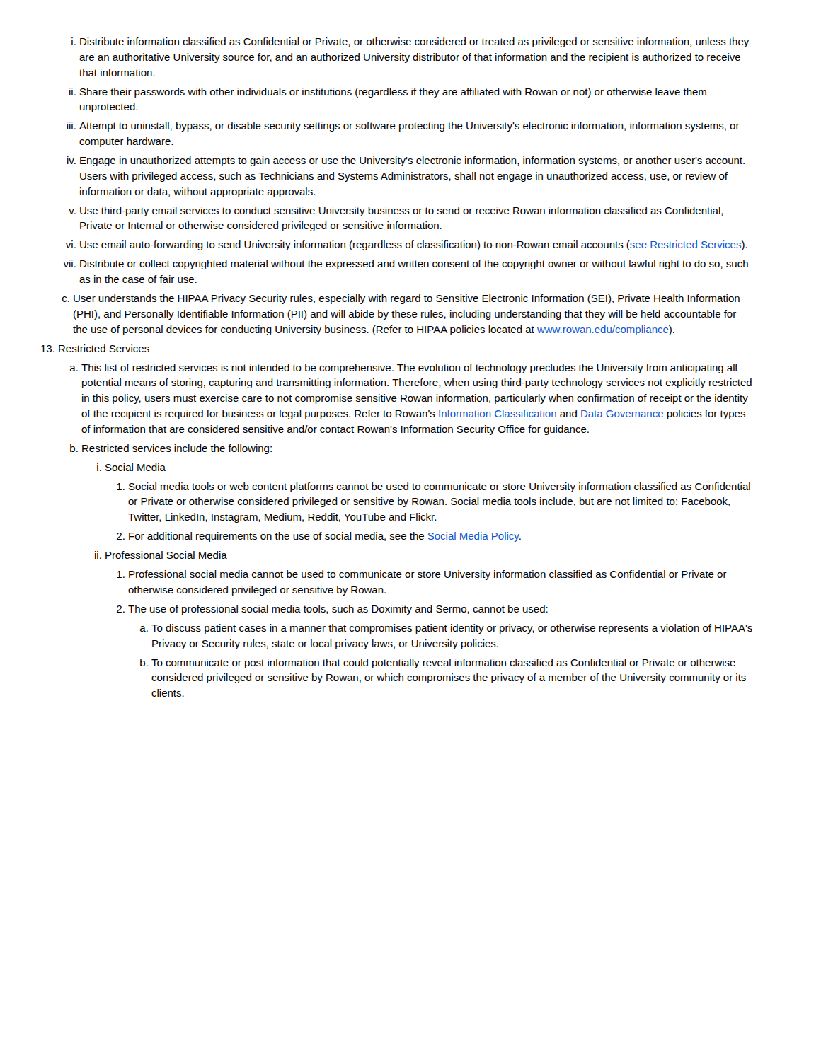Distribute information classified as Confidential or Private, or otherwise considered or treated as privileged or sensitive information, unless they are an authoritative University source for, and an authorized University distributor of that information and the recipient is authorized to receive that information.
Share their passwords with other individuals or institutions (regardless if they are affiliated with Rowan or not) or otherwise leave them unprotected.
Attempt to uninstall, bypass, or disable security settings or software protecting the University's electronic information, information systems, or computer hardware.
Engage in unauthorized attempts to gain access or use the University's electronic information, information systems, or another user's account. Users with privileged access, such as Technicians and Systems Administrators, shall not engage in unauthorized access, use, or review of information or data, without appropriate approvals.
Use third-party email services to conduct sensitive University business or to send or receive Rowan information classified as Confidential, Private or Internal or otherwise considered privileged or sensitive information.
Use email auto-forwarding to send University information (regardless of classification) to non-Rowan email accounts (see Restricted Services).
Distribute or collect copyrighted material without the expressed and written consent of the copyright owner or without lawful right to do so, such as in the case of fair use.
User understands the HIPAA Privacy Security rules, especially with regard to Sensitive Electronic Information (SEI), Private Health Information (PHI), and Personally Identifiable Information (PII) and will abide by these rules, including understanding that they will be held accountable for the use of personal devices for conducting University business. (Refer to HIPAA policies located at www.rowan.edu/compliance).
Restricted Services
This list of restricted services is not intended to be comprehensive. The evolution of technology precludes the University from anticipating all potential means of storing, capturing and transmitting information. Therefore, when using third-party technology services not explicitly restricted in this policy, users must exercise care to not compromise sensitive Rowan information, particularly when confirmation of receipt or the identity of the recipient is required for business or legal purposes. Refer to Rowan's Information Classification and Data Governance policies for types of information that are considered sensitive and/or contact Rowan's Information Security Office for guidance.
Restricted services include the following:
Social Media
Social media tools or web content platforms cannot be used to communicate or store University information classified as Confidential or Private or otherwise considered privileged or sensitive by Rowan. Social media tools include, but are not limited to: Facebook, Twitter, LinkedIn, Instagram, Medium, Reddit, YouTube and Flickr.
For additional requirements on the use of social media, see the Social Media Policy.
Professional Social Media
Professional social media cannot be used to communicate or store University information classified as Confidential or Private or otherwise considered privileged or sensitive by Rowan.
The use of professional social media tools, such as Doximity and Sermo, cannot be used:
To discuss patient cases in a manner that compromises patient identity or privacy, or otherwise represents a violation of HIPAA's Privacy or Security rules, state or local privacy laws, or University policies.
To communicate or post information that could potentially reveal information classified as Confidential or Private or otherwise considered privileged or sensitive by Rowan, or which compromises the privacy of a member of the University community or its clients.